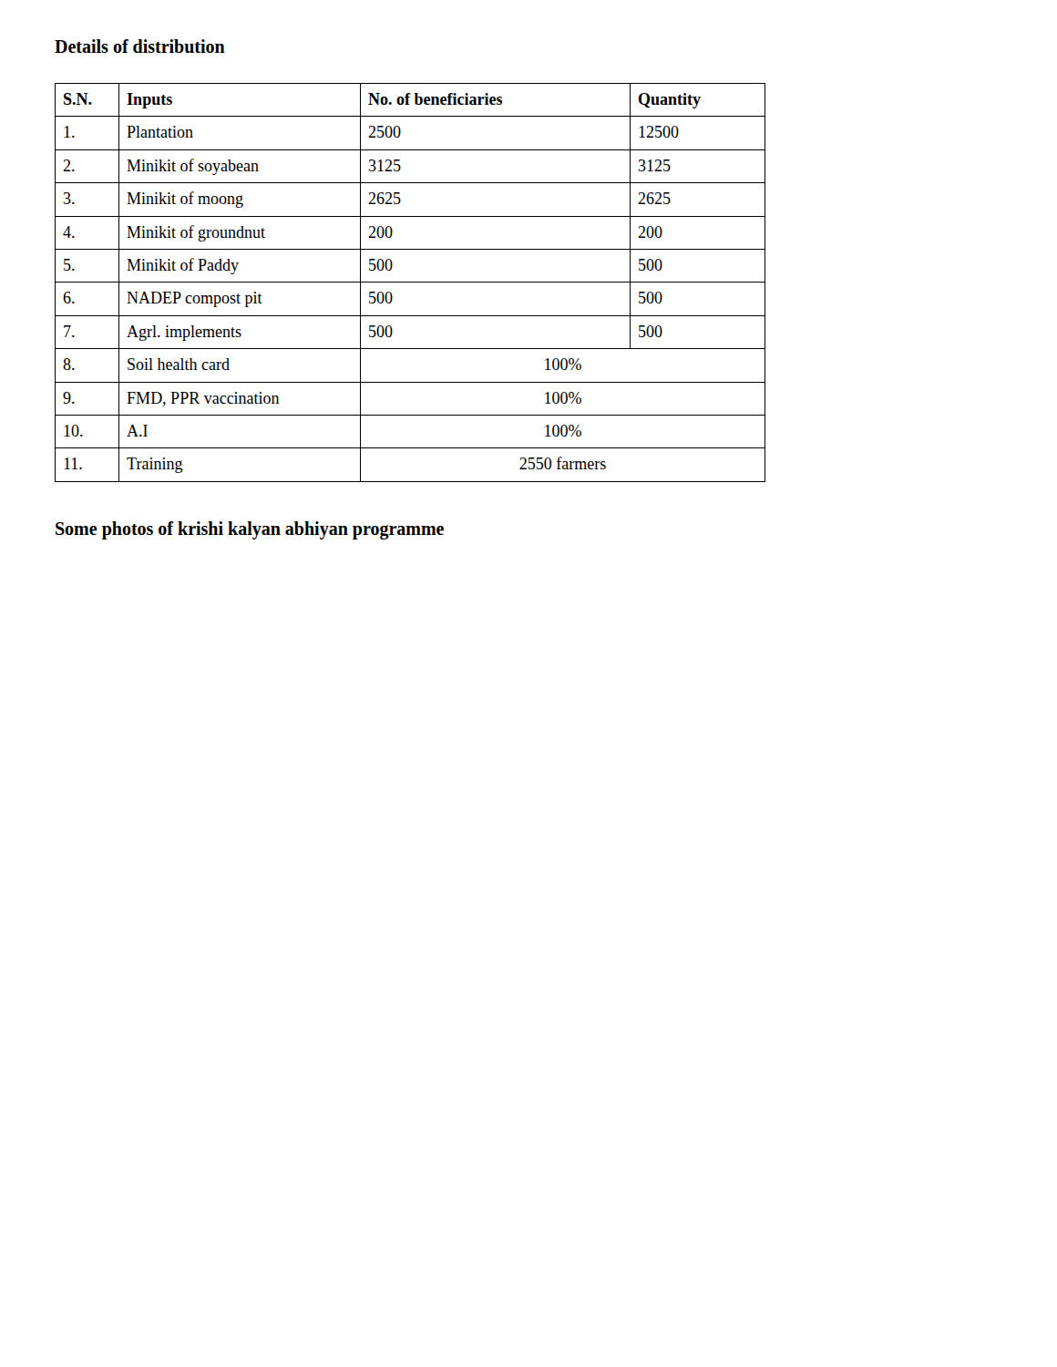Details of distribution
| S.N. | Inputs | No. of beneficiaries | Quantity |
| --- | --- | --- | --- |
| 1. | Plantation | 2500 | 12500 |
| 2. | Minikit of soyabean | 3125 | 3125 |
| 3. | Minikit of moong | 2625 | 2625 |
| 4. | Minikit of groundnut | 200 | 200 |
| 5. | Minikit of Paddy | 500 | 500 |
| 6. | NADEP compost pit | 500 | 500 |
| 7. | Agrl. implements | 500 | 500 |
| 8. | Soil health card | 100% |
| 9. | FMD, PPR vaccination | 100% |
| 10. | A.I | 100% |
| 11. | Training | 2550 farmers |
Some photos of krishi kalyan abhiyan programme